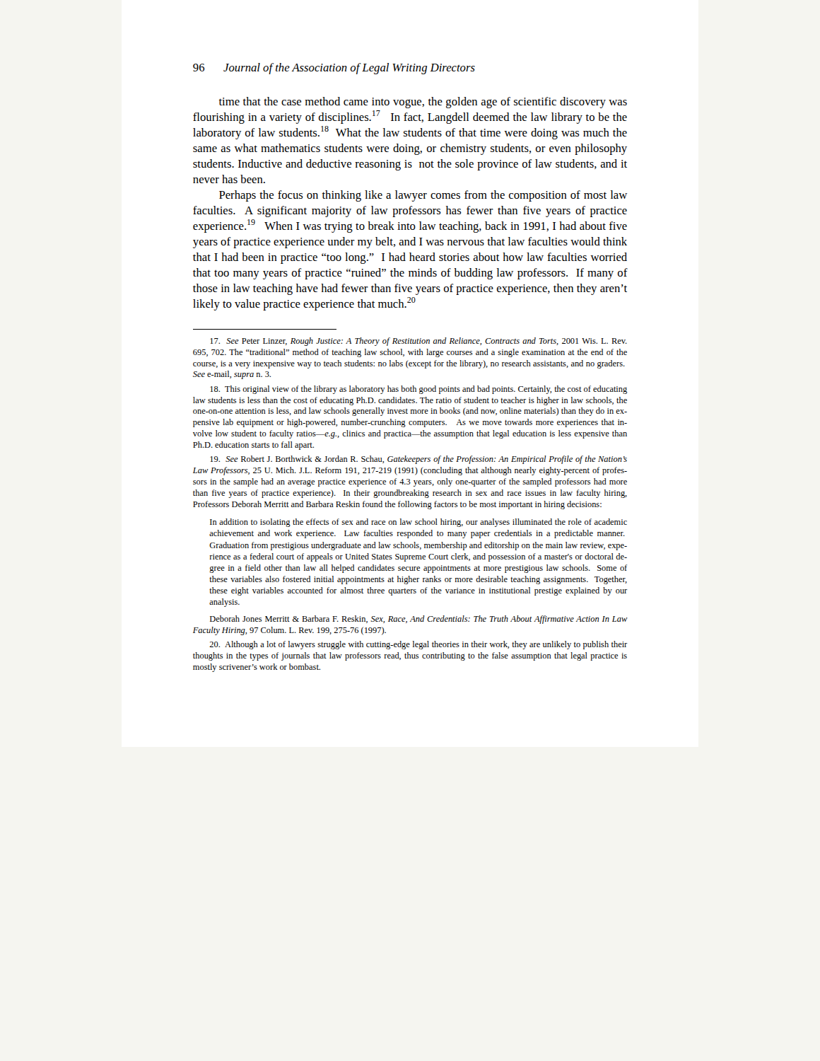96 Journal of the Association of Legal Writing Directors
time that the case method came into vogue, the golden age of scientific discovery was flourishing in a variety of disciplines.17 In fact, Langdell deemed the law library to be the laboratory of law students.18 What the law students of that time were doing was much the same as what mathematics students were doing, or chemistry students, or even philosophy students. Inductive and deductive reasoning is not the sole province of law students, and it never has been.
Perhaps the focus on thinking like a lawyer comes from the composition of most law faculties. A significant majority of law professors has fewer than five years of practice experience.19 When I was trying to break into law teaching, back in 1991, I had about five years of practice experience under my belt, and I was nervous that law faculties would think that I had been in practice “too long.” I had heard stories about how law faculties worried that too many years of practice “ruined” the minds of budding law professors. If many of those in law teaching have had fewer than five years of practice experience, then they aren’t likely to value practice experience that much.20
17. See Peter Linzer, Rough Justice: A Theory of Restitution and Reliance, Contracts and Torts, 2001 Wis. L. Rev. 695, 702. The “traditional” method of teaching law school, with large courses and a single examination at the end of the course, is a very inexpensive way to teach students: no labs (except for the library), no research assistants, and no graders. See e-mail, supra n. 3.
18. This original view of the library as laboratory has both good points and bad points. Certainly, the cost of educating law students is less than the cost of educating Ph.D. candidates. The ratio of student to teacher is higher in law schools, the one-on-one attention is less, and law schools generally invest more in books (and now, online materials) than they do in expensive lab equipment or high-powered, number-crunching computers. As we move towards more experiences that involve low student to faculty ratios—e.g., clinics and practica—the assumption that legal education is less expensive than Ph.D. education starts to fall apart.
19. See Robert J. Borthwick & Jordan R. Schau, Gatekeepers of the Profession: An Empirical Profile of the Nation’s Law Professors, 25 U. Mich. J.L. Reform 191, 217-219 (1991) (concluding that although nearly eighty-percent of professors in the sample had an average practice experience of 4.3 years, only one-quarter of the sampled professors had more than five years of practice experience). In their groundbreaking research in sex and race issues in law faculty hiring, Professors Deborah Merritt and Barbara Reskin found the following factors to be most important in hiring decisions:
In addition to isolating the effects of sex and race on law school hiring, our analyses illuminated the role of academic achievement and work experience. Law faculties responded to many paper credentials in a predictable manner. Graduation from prestigious undergraduate and law schools, membership and editorship on the main law review, experience as a federal court of appeals or United States Supreme Court clerk, and possession of a master's or doctoral degree in a field other than law all helped candidates secure appointments at more prestigious law schools. Some of these variables also fostered initial appointments at higher ranks or more desirable teaching assignments. Together, these eight variables accounted for almost three quarters of the variance in institutional prestige explained by our analysis.
Deborah Jones Merritt & Barbara F. Reskin, Sex, Race, And Credentials: The Truth About Affirmative Action In Law Faculty Hiring, 97 Colum. L. Rev. 199, 275-76 (1997).
20. Although a lot of lawyers struggle with cutting-edge legal theories in their work, they are unlikely to publish their thoughts in the types of journals that law professors read, thus contributing to the false assumption that legal practice is mostly scrivener’s work or bombast.